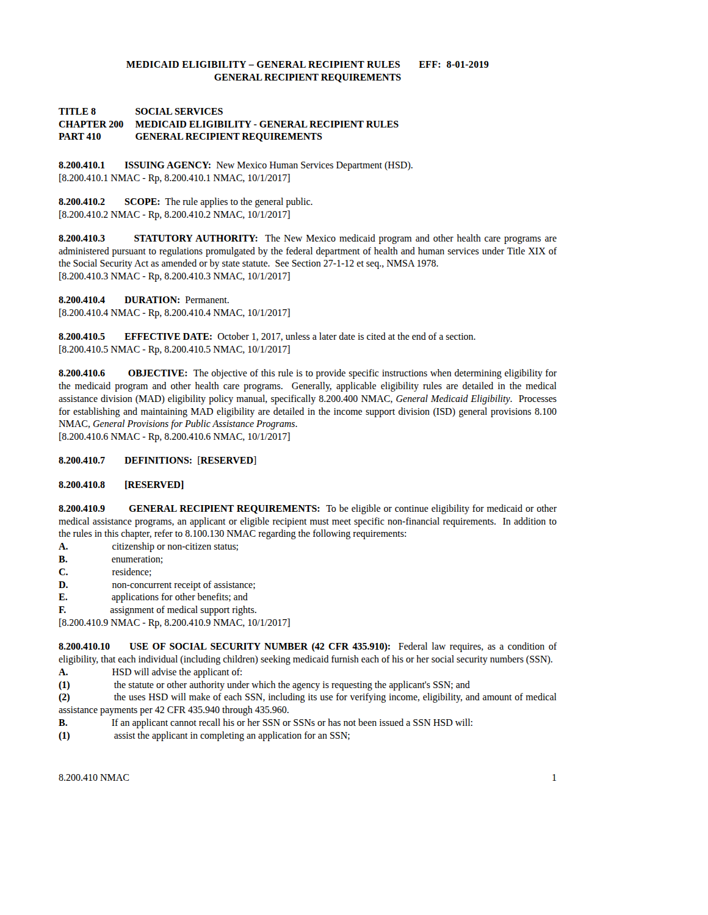MEDICAID ELIGIBILITY – GENERAL RECIPIENT RULES EFF: 8-01-2019 GENERAL RECIPIENT REQUIREMENTS
| TITLE 8 | SOCIAL SERVICES |
| CHAPTER 200 | MEDICAID ELIGIBILITY - GENERAL RECIPIENT RULES |
| PART 410 | GENERAL RECIPIENT REQUIREMENTS |
8.200.410.1 ISSUING AGENCY: New Mexico Human Services Department (HSD).
[8.200.410.1 NMAC - Rp, 8.200.410.1 NMAC, 10/1/2017]
8.200.410.2 SCOPE: The rule applies to the general public.
[8.200.410.2 NMAC - Rp, 8.200.410.2 NMAC, 10/1/2017]
8.200.410.3 STATUTORY AUTHORITY: The New Mexico medicaid program and other health care programs are administered pursuant to regulations promulgated by the federal department of health and human services under Title XIX of the Social Security Act as amended or by state statute. See Section 27-1-12 et seq., NMSA 1978.
[8.200.410.3 NMAC - Rp, 8.200.410.3 NMAC, 10/1/2017]
8.200.410.4 DURATION: Permanent.
[8.200.410.4 NMAC - Rp, 8.200.410.4 NMAC, 10/1/2017]
8.200.410.5 EFFECTIVE DATE: October 1, 2017, unless a later date is cited at the end of a section.
[8.200.410.5 NMAC - Rp, 8.200.410.5 NMAC, 10/1/2017]
8.200.410.6 OBJECTIVE: The objective of this rule is to provide specific instructions when determining eligibility for the medicaid program and other health care programs. Generally, applicable eligibility rules are detailed in the medical assistance division (MAD) eligibility policy manual, specifically 8.200.400 NMAC, General Medicaid Eligibility. Processes for establishing and maintaining MAD eligibility are detailed in the income support division (ISD) general provisions 8.100 NMAC, General Provisions for Public Assistance Programs.
[8.200.410.6 NMAC - Rp, 8.200.410.6 NMAC, 10/1/2017]
8.200.410.7 DEFINITIONS: [RESERVED]
8.200.410.8 [RESERVED]
8.200.410.9 GENERAL RECIPIENT REQUIREMENTS: To be eligible or continue eligibility for medicaid or other medical assistance programs, an applicant or eligible recipient must meet specific non-financial requirements. In addition to the rules in this chapter, refer to 8.100.130 NMAC regarding the following requirements:
A. citizenship or non-citizen status;
B. enumeration;
C. residence;
D. non-concurrent receipt of assistance;
E. applications for other benefits; and
F. assignment of medical support rights.
[8.200.410.9 NMAC - Rp, 8.200.410.9 NMAC, 10/1/2017]
8.200.410.10 USE OF SOCIAL SECURITY NUMBER (42 CFR 435.910): Federal law requires, as a condition of eligibility, that each individual (including children) seeking medicaid furnish each of his or her social security numbers (SSN).
A. HSD will advise the applicant of:
(1) the statute or other authority under which the agency is requesting the applicant's SSN; and
(2) the uses HSD will make of each SSN, including its use for verifying income, eligibility, and amount of medical assistance payments per 42 CFR 435.940 through 435.960.
B. If an applicant cannot recall his or her SSN or SSNs or has not been issued a SSN HSD will:
(1) assist the applicant in completing an application for an SSN;
8.200.410 NMAC 1